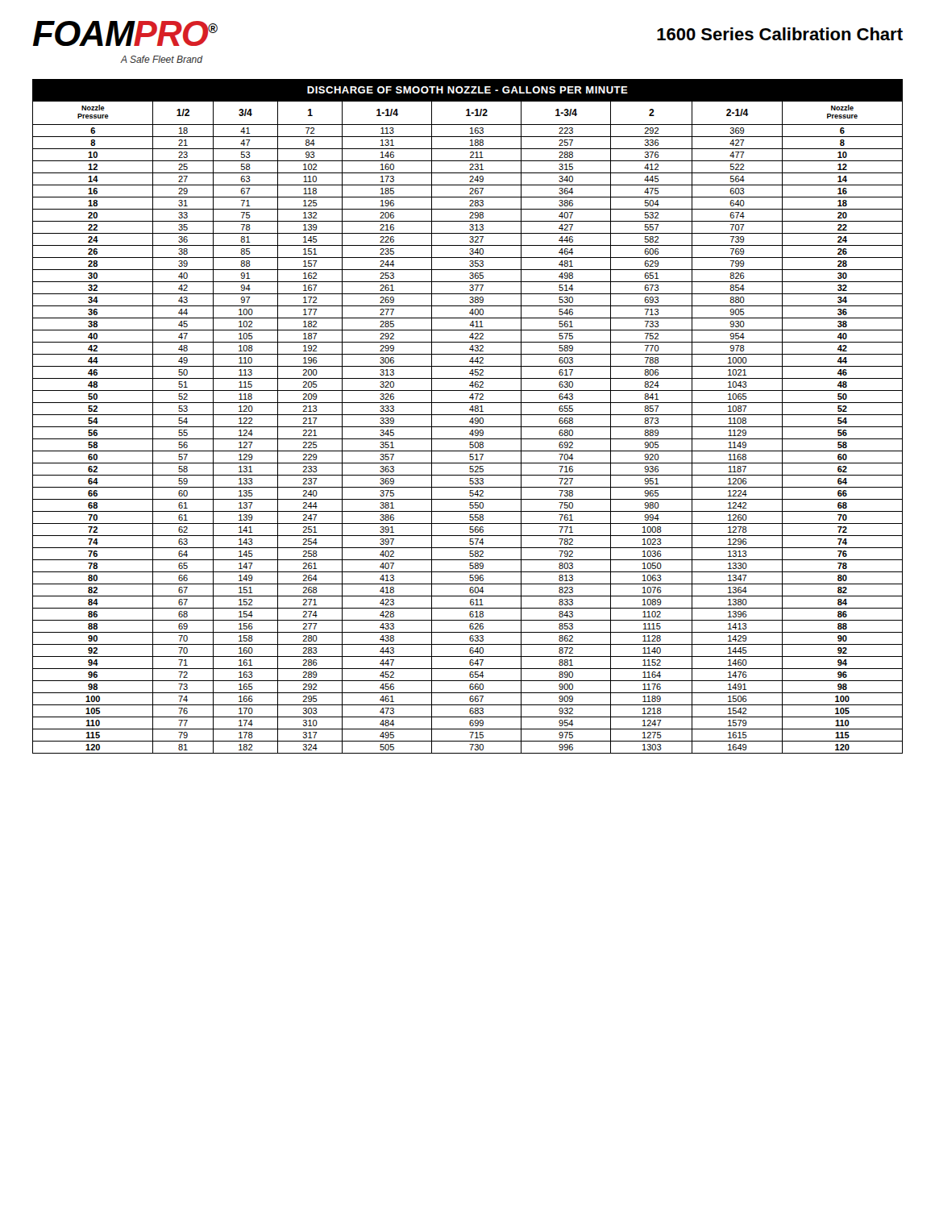FOAM PRO®
A Safe Fleet Brand
1600 Series Calibration Chart
DISCHARGE OF SMOOTH NOZZLE - GALLONS PER MINUTE
| Nozzle Pressure | 1/2 | 3/4 | 1 | 1-1/4 | 1-1/2 | 1-3/4 | 2 | 2-1/4 | Nozzle Pressure |
| --- | --- | --- | --- | --- | --- | --- | --- | --- | --- |
| 6 | 18 | 41 | 72 | 113 | 163 | 223 | 292 | 369 | 6 |
| 8 | 21 | 47 | 84 | 131 | 188 | 257 | 336 | 427 | 8 |
| 10 | 23 | 53 | 93 | 146 | 211 | 288 | 376 | 477 | 10 |
| 12 | 25 | 58 | 102 | 160 | 231 | 315 | 412 | 522 | 12 |
| 14 | 27 | 63 | 110 | 173 | 249 | 340 | 445 | 564 | 14 |
| 16 | 29 | 67 | 118 | 185 | 267 | 364 | 475 | 603 | 16 |
| 18 | 31 | 71 | 125 | 196 | 283 | 386 | 504 | 640 | 18 |
| 20 | 33 | 75 | 132 | 206 | 298 | 407 | 532 | 674 | 20 |
| 22 | 35 | 78 | 139 | 216 | 313 | 427 | 557 | 707 | 22 |
| 24 | 36 | 81 | 145 | 226 | 327 | 446 | 582 | 739 | 24 |
| 26 | 38 | 85 | 151 | 235 | 340 | 464 | 606 | 769 | 26 |
| 28 | 39 | 88 | 157 | 244 | 353 | 481 | 629 | 799 | 28 |
| 30 | 40 | 91 | 162 | 253 | 365 | 498 | 651 | 826 | 30 |
| 32 | 42 | 94 | 167 | 261 | 377 | 514 | 673 | 854 | 32 |
| 34 | 43 | 97 | 172 | 269 | 389 | 530 | 693 | 880 | 34 |
| 36 | 44 | 100 | 177 | 277 | 400 | 546 | 713 | 905 | 36 |
| 38 | 45 | 102 | 182 | 285 | 411 | 561 | 733 | 930 | 38 |
| 40 | 47 | 105 | 187 | 292 | 422 | 575 | 752 | 954 | 40 |
| 42 | 48 | 108 | 192 | 299 | 432 | 589 | 770 | 978 | 42 |
| 44 | 49 | 110 | 196 | 306 | 442 | 603 | 788 | 1000 | 44 |
| 46 | 50 | 113 | 200 | 313 | 452 | 617 | 806 | 1021 | 46 |
| 48 | 51 | 115 | 205 | 320 | 462 | 630 | 824 | 1043 | 48 |
| 50 | 52 | 118 | 209 | 326 | 472 | 643 | 841 | 1065 | 50 |
| 52 | 53 | 120 | 213 | 333 | 481 | 655 | 857 | 1087 | 52 |
| 54 | 54 | 122 | 217 | 339 | 490 | 668 | 873 | 1108 | 54 |
| 56 | 55 | 124 | 221 | 345 | 499 | 680 | 889 | 1129 | 56 |
| 58 | 56 | 127 | 225 | 351 | 508 | 692 | 905 | 1149 | 58 |
| 60 | 57 | 129 | 229 | 357 | 517 | 704 | 920 | 1168 | 60 |
| 62 | 58 | 131 | 233 | 363 | 525 | 716 | 936 | 1187 | 62 |
| 64 | 59 | 133 | 237 | 369 | 533 | 727 | 951 | 1206 | 64 |
| 66 | 60 | 135 | 240 | 375 | 542 | 738 | 965 | 1224 | 66 |
| 68 | 61 | 137 | 244 | 381 | 550 | 750 | 980 | 1242 | 68 |
| 70 | 61 | 139 | 247 | 386 | 558 | 761 | 994 | 1260 | 70 |
| 72 | 62 | 141 | 251 | 391 | 566 | 771 | 1008 | 1278 | 72 |
| 74 | 63 | 143 | 254 | 397 | 574 | 782 | 1023 | 1296 | 74 |
| 76 | 64 | 145 | 258 | 402 | 582 | 792 | 1036 | 1313 | 76 |
| 78 | 65 | 147 | 261 | 407 | 589 | 803 | 1050 | 1330 | 78 |
| 80 | 66 | 149 | 264 | 413 | 596 | 813 | 1063 | 1347 | 80 |
| 82 | 67 | 151 | 268 | 418 | 604 | 823 | 1076 | 1364 | 82 |
| 84 | 67 | 152 | 271 | 423 | 611 | 833 | 1089 | 1380 | 84 |
| 86 | 68 | 154 | 274 | 428 | 618 | 843 | 1102 | 1396 | 86 |
| 88 | 69 | 156 | 277 | 433 | 626 | 853 | 1115 | 1413 | 88 |
| 90 | 70 | 158 | 280 | 438 | 633 | 862 | 1128 | 1429 | 90 |
| 92 | 70 | 160 | 283 | 443 | 640 | 872 | 1140 | 1445 | 92 |
| 94 | 71 | 161 | 286 | 447 | 647 | 881 | 1152 | 1460 | 94 |
| 96 | 72 | 163 | 289 | 452 | 654 | 890 | 1164 | 1476 | 96 |
| 98 | 73 | 165 | 292 | 456 | 660 | 900 | 1176 | 1491 | 98 |
| 100 | 74 | 166 | 295 | 461 | 667 | 909 | 1189 | 1506 | 100 |
| 105 | 76 | 170 | 303 | 473 | 683 | 932 | 1218 | 1542 | 105 |
| 110 | 77 | 174 | 310 | 484 | 699 | 954 | 1247 | 1579 | 110 |
| 115 | 79 | 178 | 317 | 495 | 715 | 975 | 1275 | 1615 | 115 |
| 120 | 81 | 182 | 324 | 505 | 730 | 996 | 1303 | 1649 | 120 |